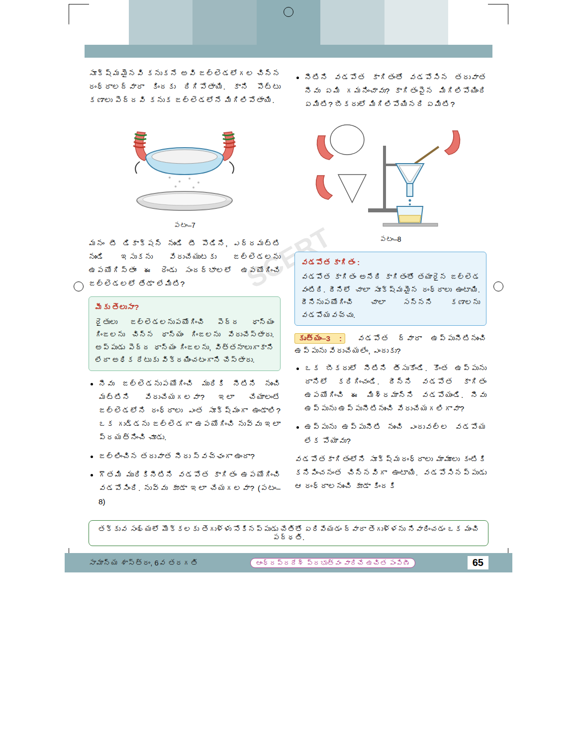SCERT
సూక్ష్మమైనవి కనుకనే అవి జల్లెడలోగల చిన్న రంధ్రాలద్వారా కిందకు దిగిపోతాయి. కాని పొట్టు కణాలు పెద్దవి కనుక జల్లెడలోనే మిగిలిపోతాయి.
పటం–7
మనం టీ డికాక్షన్ నుండి టీ పొడిని, ఎర్రమట్టి నుండి ఇసుకను వేరుచేయుటకు జల్లెడలను ఉపయోగిస్తాం ఈ రెండు సందర్భాలలో ఉపయోగించే జల్లెడలలో తేడా లేమిటి?
మీకు తెలుసా?
రైతులు జల్లెడలనుపయోగించి పెద్ద ధాన్యం గింజలను చిన్న ధాన్యం గింజలను వేరుచేస్తారు. అప్పుడు పెద్ద ధాన్యం గింజలను, విత్తనాలుగాకాని లేదా అధిక రేటుకు విక్రయించటంగాని చేస్తారు.
నీవు జల్లెడనుపయోగించి మురికి నీటిని నుంచి మట్టిని వేరుచేయగలవా? ఇలా చేయాలంటే జల్లెడలోని రంధ్రాలు ఎంత సూక్ష్మంగా ఉండాలి? ఒక గుడ్డను జల్లెడగా ఉపయోగించి నువ్వు ఇలా ప్రయత్నించి చూడు.
జల్లించిన తరువాత నీరు స్వచ్ఛంగా ఉందా?
గౌతమి మురికినీటిని వడపోత కాగితం ఉపయోగించి వడపోసింది. నువ్వు కూడా ఇలా చేయగలవా? (పటం–8)
నీటిని వడపోత కాగితంతో వడపోసిన తరువాత నీవు ఏమి గమనించావు? కాగితంపైన మిగిలిపోయింది ఏమిటి? బీకరులో మిగిలిపోయినది ఏమిటి?
పటం–8
వడపోత కాగితం :
వడపోత కాగితం అనేది కాగితంతో తయారైన జల్లెడ వంటిది. దీనిలో చాలా సూక్ష్మమైన రంధ్రాలు ఉంటాయి. దీనినుపయోగించి చాలా సన్నని కణాలను వడపోయవచ్చు.
కృత్యం–3 : వడపోత ద్వారా ఉప్పునీటినుంచి ఉప్పును వేరుచేయలేం, ఎందుకు?
ఒక బీకరులో నీటిని తీసుకోండి. కొంత ఉప్పును దానిలో కరిగించండి. దీన్ని వడపోత కాగితం ఉపయోగించి ఈ మిశ్రమాన్ని వడపోయండి. నీవు ఉప్పును ఉప్పునీటినుంచి వేరుచేయగలిగావా?
ఉప్పును ఉప్పునీటి నుంచి ఎందువల్ల వడపోయ లేక పోయావు?
వడపోతకాగితంలోని సూక్ష్మరంధ్రాలు మామూలు కంటికి కనిపించనంత చిన్నవిగా ఉంటాయి. వడపోసినప్పుడు ఆ రంధ్రాలనుంచి కూడా కిందకి
తక్కువ సంఖ్యలో మొక్కలకు తెగుళ్ళు సోకినప్పుడు చేతితో ఏరివేయడం ద్వారా తెగుళ్ళను నివారించడం ఒక మంచి పద్ధతి.
సామాన్య శాస్త్రం, 6వ తరగతి
ఆంధ్రప్రదేశ్ ప్రభుత్వం వారిచే ఉచిత పంపిణీ
65